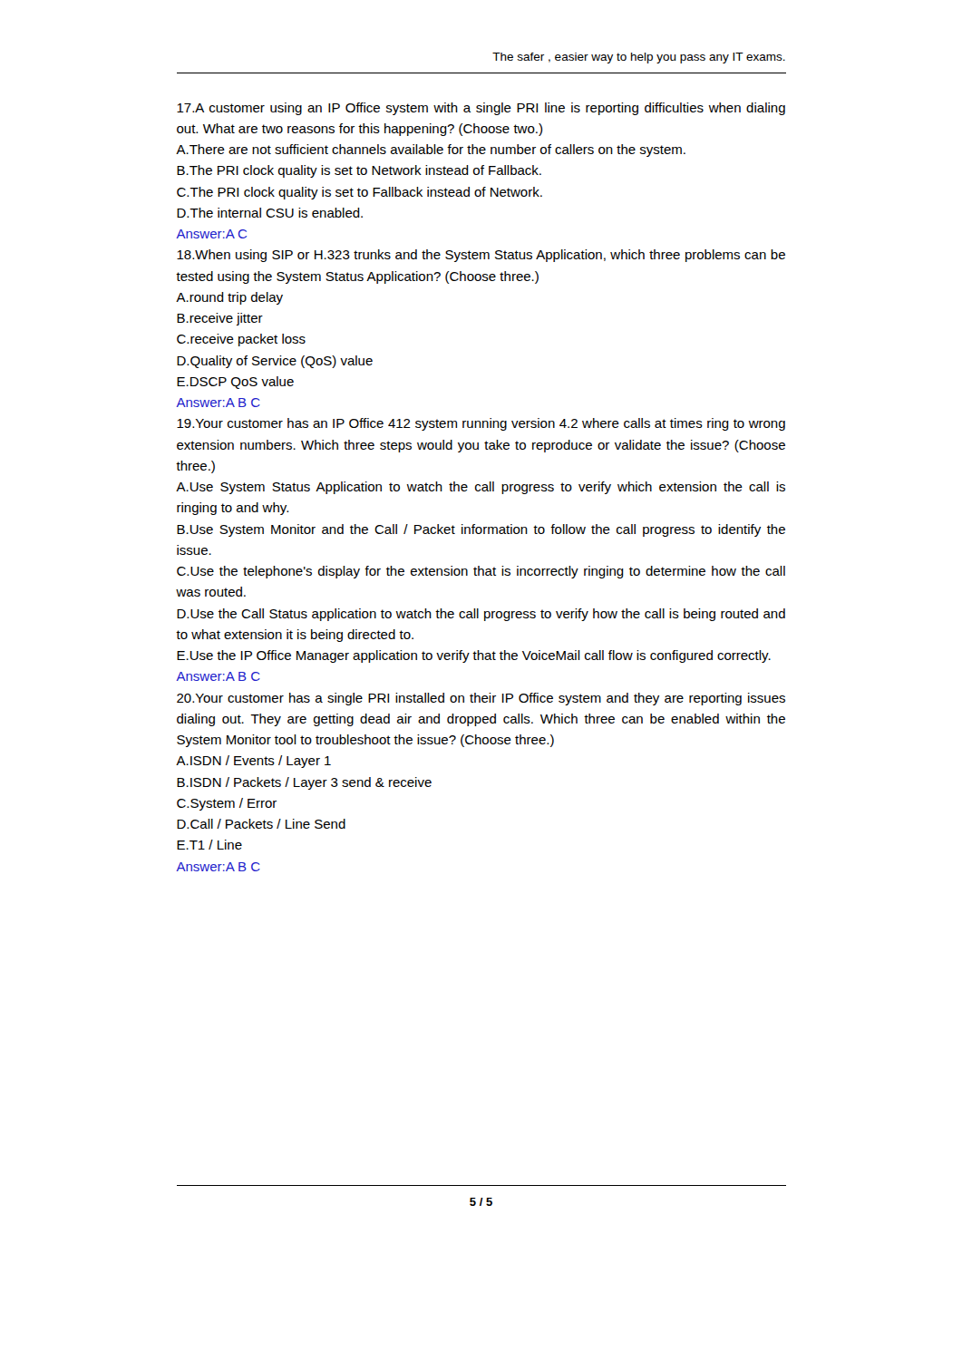The safer , easier way to help you pass any IT exams.
17.A customer using an IP Office system with a single PRI line is reporting difficulties when dialing out. What are two reasons for this happening? (Choose two.)
A.There are not sufficient channels available for the number of callers on the system.
B.The PRI clock quality is set to Network instead of Fallback.
C.The PRI clock quality is set to Fallback instead of Network.
D.The internal CSU is enabled.
Answer:A C
18.When using SIP or H.323 trunks and the System Status Application, which three problems can be tested using the System Status Application? (Choose three.)
A.round trip delay
B.receive jitter
C.receive packet loss
D.Quality of Service (QoS) value
E.DSCP QoS value
Answer:A B C
19.Your customer has an IP Office 412 system running version 4.2 where calls at times ring to wrong extension numbers. Which three steps would you take to reproduce or validate the issue? (Choose three.)
A.Use System Status Application to watch the call progress to verify which extension the call is ringing to and why.
B.Use System Monitor and the Call / Packet information to follow the call progress to identify the issue.
C.Use the telephone's display for the extension that is incorrectly ringing to determine how the call was routed.
D.Use the Call Status application to watch the call progress to verify how the call is being routed and to what extension it is being directed to.
E.Use the IP Office Manager application to verify that the VoiceMail call flow is configured correctly.
Answer:A B C
20.Your customer has a single PRI installed on their IP Office system and they are reporting issues dialing out. They are getting dead air and dropped calls. Which three can be enabled within the System Monitor tool to troubleshoot the issue? (Choose three.)
A.ISDN / Events / Layer 1
B.ISDN / Packets / Layer 3 send & receive
C.System / Error
D.Call / Packets / Line Send
E.T1 / Line
Answer:A B C
5 / 5